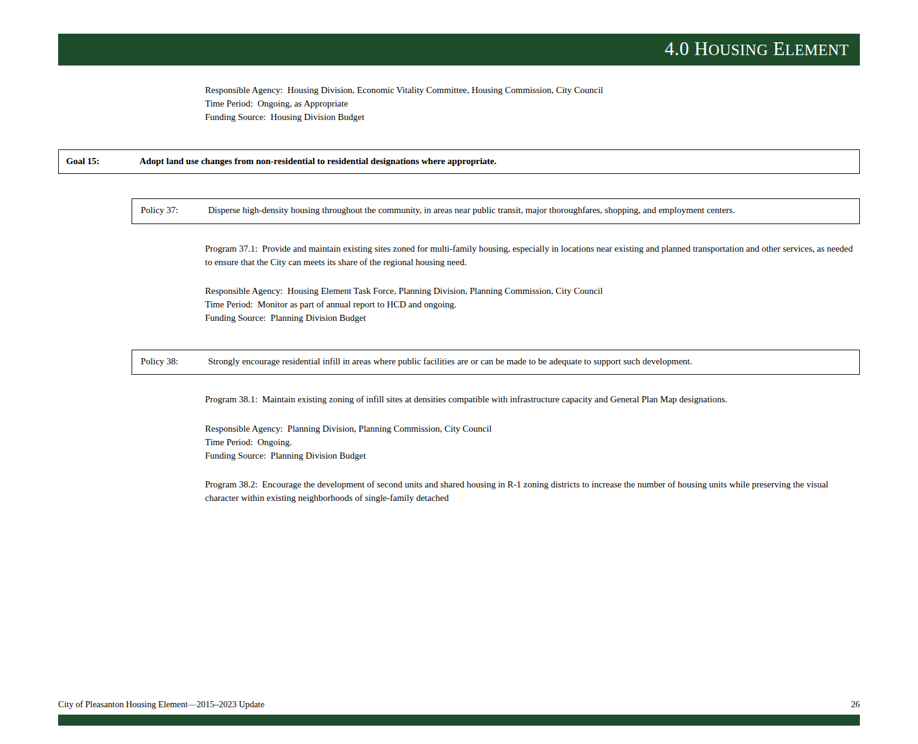4.0 HOUSING ELEMENT
Responsible Agency: Housing Division, Economic Vitality Committee, Housing Commission, City Council
Time Period: Ongoing, as Appropriate
Funding Source: Housing Division Budget
Goal 15:
Adopt land use changes from non-residential to residential designations where appropriate.
Policy 37:
Disperse high-density housing throughout the community, in areas near public transit, major thoroughfares, shopping, and employment centers.
Program 37.1: Provide and maintain existing sites zoned for multi-family housing, especially in locations near existing and planned transportation and other services, as needed to ensure that the City can meets its share of the regional housing need.
Responsible Agency: Housing Element Task Force, Planning Division, Planning Commission, City Council
Time Period: Monitor as part of annual report to HCD and ongoing.
Funding Source: Planning Division Budget
Policy 38:
Strongly encourage residential infill in areas where public facilities are or can be made to be adequate to support such development.
Program 38.1: Maintain existing zoning of infill sites at densities compatible with infrastructure capacity and General Plan Map designations.
Responsible Agency: Planning Division, Planning Commission, City Council
Time Period: Ongoing.
Funding Source: Planning Division Budget
Program 38.2: Encourage the development of second units and shared housing in R-1 zoning districts to increase the number of housing units while preserving the visual character within existing neighborhoods of single-family detached
City of Pleasanton Housing Element—2015–2023 Update 26